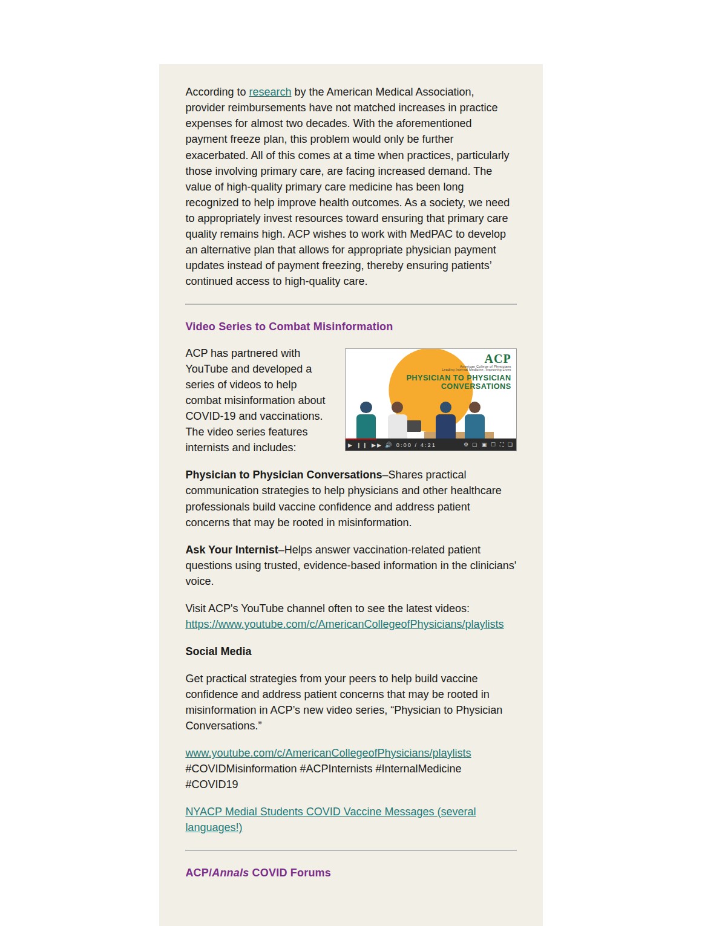According to research by the American Medical Association, provider reimbursements have not matched increases in practice expenses for almost two decades. With the aforementioned payment freeze plan, this problem would only be further exacerbated. All of this comes at a time when practices, particularly those involving primary care, are facing increased demand. The value of high-quality primary care medicine has been long recognized to help improve health outcomes. As a society, we need to appropriately invest resources toward ensuring that primary care quality remains high. ACP wishes to work with MedPAC to develop an alternative plan that allows for appropriate physician payment updates instead of payment freezing, thereby ensuring patients’ continued access to high-quality care.
Video Series to Combat Misinformation
ACP
American College of Physicians
Leading Internal Medicine, Improving Lives
PHYSICIAN TO PHYSICIAN
CONVERSATIONS
▶ ❙❙ ▶▶ 🔊 0:00 / 4:21
⚙ ▢ ▣ ☐ ⛶ ❏
ACP has partnered with YouTube and developed a series of videos to help combat misinformation about COVID-19 and vaccinations. The video series features internists and includes:
Physician to Physician Conversations–Shares practical communication strategies to help physicians and other healthcare professionals build vaccine confidence and address patient concerns that may be rooted in misinformation.
Ask Your Internist–Helps answer vaccination-related patient questions using trusted, evidence-based information in the clinicians' voice.
Visit ACP's YouTube channel often to see the latest videos: https://www.youtube.com/c/AmericanCollegeofPhysicians/playlists
Social Media
Get practical strategies from your peers to help build vaccine confidence and address patient concerns that may be rooted in misinformation in ACP’s new video series, “Physician to Physician Conversations.”
www.youtube.com/c/AmericanCollegeofPhysicians/playlists #COVIDMisinformation #ACPInternists #InternalMedicine #COVID19
NYACP Medial Students COVID Vaccine Messages (several languages!)
ACP/Annals COVID Forums